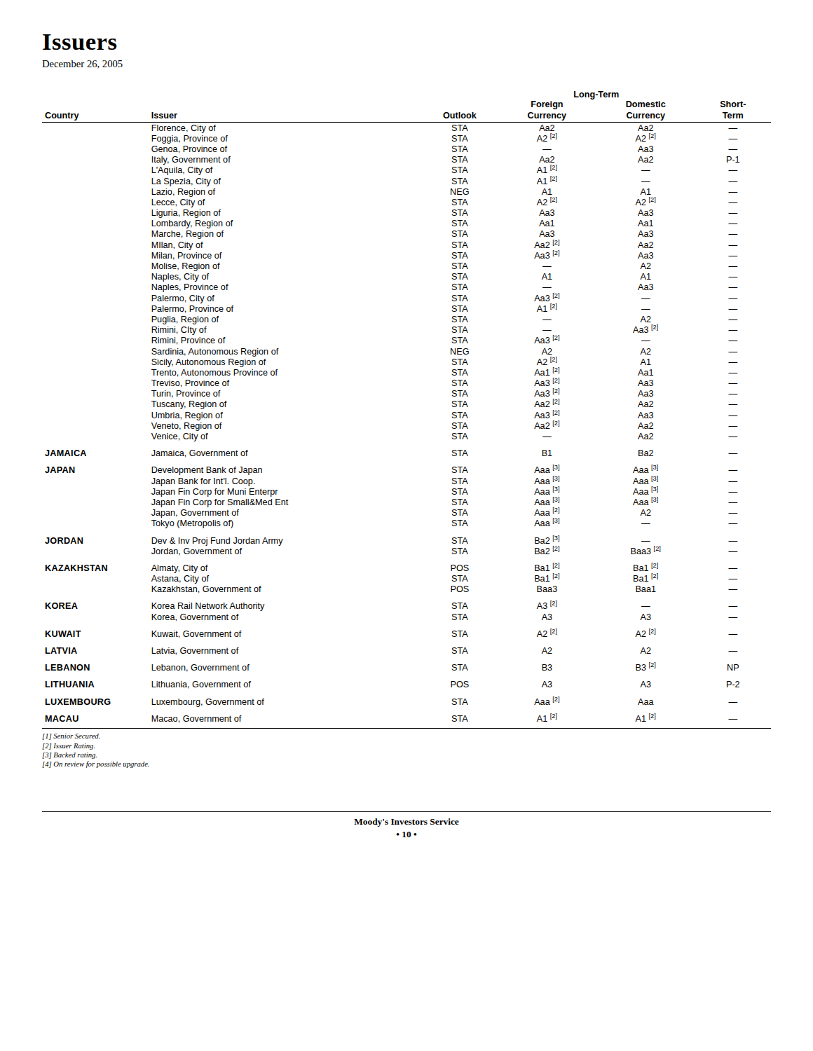Issuers
December 26, 2005
| | | | Long-Term | |
| --- | --- | --- | --- | --- |
| | | | Foreign | Domestic | Short- |
| Country | Issuer | Outlook | Currency | Currency | Term |
| | Florence, City of | STA | Aa2 | Aa2 | — |
| | Foggia, Province of | STA | A2 [2] | A2 [2] | — |
| | Genoa, Province of | STA | — | Aa3 | — |
| | Italy, Government of | STA | Aa2 | Aa2 | P-1 |
| | L'Aquila, City of | STA | A1 [2] | — | — |
| | La Spezia, City of | STA | A1 [2] | — | — |
| | Lazio, Region of | NEG | A1 | A1 | — |
| | Lecce, City of | STA | A2 [2] | A2 [2] | — |
| | Liguria, Region of | STA | Aa3 | Aa3 | — |
| | Lombardy, Region of | STA | Aa1 | Aa1 | — |
| | Marche, Region of | STA | Aa3 | Aa3 | — |
| | MIlan, City of | STA | Aa2 [2] | Aa2 | — |
| | Milan, Province of | STA | Aa3 [2] | Aa3 | — |
| | Molise, Region of | STA | — | A2 | — |
| | Naples, City of | STA | A1 | A1 | — |
| | Naples, Province of | STA | — | Aa3 | — |
| | Palermo, City of | STA | Aa3 [2] | — | — |
| | Palermo, Province of | STA | A1 [2] | — | — |
| | Puglia, Region of | STA | — | A2 | — |
| | Rimini, CIty of | STA | — | Aa3 [2] | — |
| | Rimini, Province of | STA | Aa3 [2] | — | — |
| | Sardinia, Autonomous Region of | NEG | A2 | A2 | — |
| | Sicily, Autonomous Region of | STA | A2 [2] | A1 | — |
| | Trento, Autonomous Province of | STA | Aa1 [2] | Aa1 | — |
| | Treviso, Province of | STA | Aa3 [2] | Aa3 | — |
| | Turin, Province of | STA | Aa3 [2] | Aa3 | — |
| | Tuscany, Region of | STA | Aa2 [2] | Aa2 | — |
| | Umbria, Region of | STA | Aa3 [2] | Aa3 | — |
| | Veneto, Region of | STA | Aa2 [2] | Aa2 | — |
| | Venice, City of | STA | — | Aa2 | — |
| JAMAICA | Jamaica, Government of | STA | B1 | Ba2 | — |
| JAPAN | Development Bank of Japan | STA | Aaa [3] | Aaa [3] | — |
| | Japan Bank for Int'l. Coop. | STA | Aaa [3] | Aaa [3] | — |
| | Japan Fin Corp for Muni Enterpr | STA | Aaa [3] | Aaa [3] | — |
| | Japan Fin Corp for Small&Med Ent | STA | Aaa [3] | Aaa [3] | — |
| | Japan, Government of | STA | Aaa [2] | A2 | — |
| | Tokyo (Metropolis of) | STA | Aaa [3] | — | — |
| JORDAN | Dev & Inv Proj Fund Jordan Army | STA | Ba2 [3] | — | — |
| | Jordan, Government of | STA | Ba2 [2] | Baa3 [2] | — |
| KAZAKHSTAN | Almaty, City of | POS | Ba1 [2] | Ba1 [2] | — |
| | Astana, City of | STA | Ba1 [2] | Ba1 [2] | — |
| | Kazakhstan, Government of | POS | Baa3 | Baa1 | — |
| KOREA | Korea Rail Network Authority | STA | A3 [2] | — | — |
| | Korea, Government of | STA | A3 | A3 | — |
| KUWAIT | Kuwait, Government of | STA | A2 [2] | A2 [2] | — |
| LATVIA | Latvia, Government of | STA | A2 | A2 | — |
| LEBANON | Lebanon, Government of | STA | B3 | B3 [2] | NP |
| LITHUANIA | Lithuania, Government of | POS | A3 | A3 | P-2 |
| LUXEMBOURG | Luxembourg, Government of | STA | Aaa [2] | Aaa | — |
| MACAU | Macao, Government of | STA | A1 [2] | A1 [2] | — |
[1] Senior Secured.
[2] Issuer Rating.
[3] Backed rating.
[4] On review for possible upgrade.
Moody's Investors Service
• 10 •